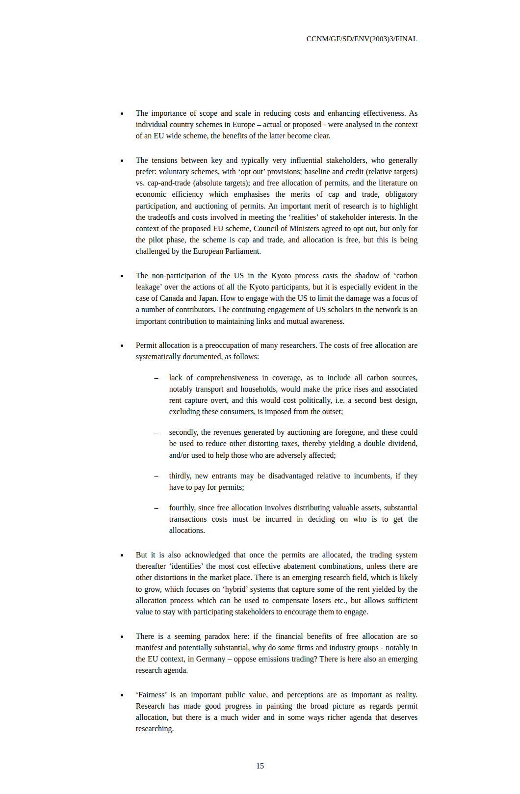CCNM/GF/SD/ENV(2003)3/FINAL
The importance of scope and scale in reducing costs and enhancing effectiveness. As individual country schemes in Europe – actual or proposed - were analysed in the context of an EU wide scheme, the benefits of the latter become clear.
The tensions between key and typically very influential stakeholders, who generally prefer: voluntary schemes, with ‘opt out’ provisions; baseline and credit (relative targets) vs. cap-and-trade (absolute targets); and free allocation of permits, and the literature on economic efficiency which emphasises the merits of cap and trade, obligatory participation, and auctioning of permits. An important merit of research is to highlight the tradeoffs and costs involved in meeting the ‘realities’ of stakeholder interests. In the context of the proposed EU scheme, Council of Ministers agreed to opt out, but only for the pilot phase, the scheme is cap and trade, and allocation is free, but this is being challenged by the European Parliament.
The non-participation of the US in the Kyoto process casts the shadow of ‘carbon leakage’ over the actions of all the Kyoto participants, but it is especially evident in the case of Canada and Japan. How to engage with the US to limit the damage was a focus of a number of contributors. The continuing engagement of US scholars in the network is an important contribution to maintaining links and mutual awareness.
Permit allocation is a preoccupation of many researchers. The costs of free allocation are systematically documented, as follows:
lack of comprehensiveness in coverage, as to include all carbon sources, notably transport and households, would make the price rises and associated rent capture overt, and this would cost politically, i.e. a second best design, excluding these consumers, is imposed from the outset;
secondly, the revenues generated by auctioning are foregone, and these could be used to reduce other distorting taxes, thereby yielding a double dividend, and/or used to help those who are adversely affected;
thirdly, new entrants may be disadvantaged relative to incumbents, if they have to pay for permits;
fourthly, since free allocation involves distributing valuable assets, substantial transactions costs must be incurred in deciding on who is to get the allocations.
But it is also acknowledged that once the permits are allocated, the trading system thereafter ‘identifies’ the most cost effective abatement combinations, unless there are other distortions in the market place. There is an emerging research field, which is likely to grow, which focuses on ‘hybrid’ systems that capture some of the rent yielded by the allocation process which can be used to compensate losers etc., but allows sufficient value to stay with participating stakeholders to encourage them to engage.
There is a seeming paradox here: if the financial benefits of free allocation are so manifest and potentially substantial, why do some firms and industry groups - notably in the EU context, in Germany – oppose emissions trading? There is here also an emerging research agenda.
‘Fairness’ is an important public value, and perceptions are as important as reality. Research has made good progress in painting the broad picture as regards permit allocation, but there is a much wider and in some ways richer agenda that deserves researching.
15